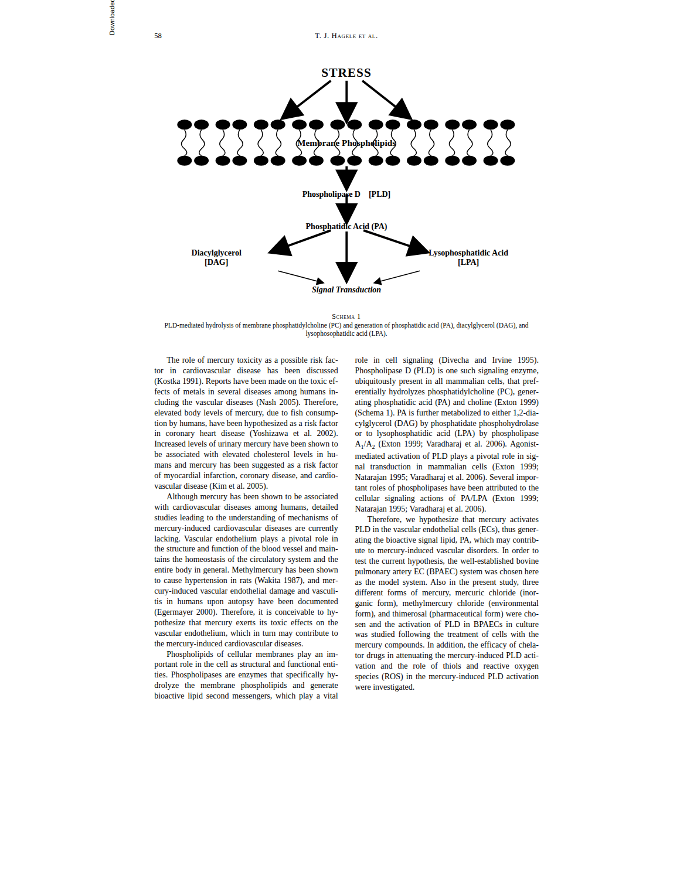Downloaded By: [Ohio State University Libraries] At: 15:11 3 December 2007
58 T. J. Hagele et al.
STRESS
Membrane Phospholipids
Phospholipase D [PLD]
Phosphatidic Acid (PA)
Diacylglycerol
[DAG]
Lysophosphatidic Acid
[LPA]
Signal Transduction
Schema 1 PLD-mediated hydrolysis of membrane phosphatidylcholine (PC) and generation of phosphatidic acid (PA), diacylglycerol (DAG), and lysophosophatidic acid (LPA).
The role of mercury toxicity as a possible risk factor in cardiovascular disease has been discussed (Kostka 1991). Reports have been made on the toxic effects of metals in several diseases among humans including the vascular diseases (Nash 2005). Therefore, elevated body levels of mercury, due to fish consumption by humans, have been hypothesized as a risk factor in coronary heart disease (Yoshizawa et al. 2002). Increased levels of urinary mercury have been shown to be associated with elevated cholesterol levels in humans and mercury has been suggested as a risk factor of myocardial infarction, coronary disease, and cardiovascular disease (Kim et al. 2005).
Although mercury has been shown to be associated with cardiovascular diseases among humans, detailed studies leading to the understanding of mechanisms of mercury-induced cardiovascular diseases are currently lacking. Vascular endothelium plays a pivotal role in the structure and function of the blood vessel and maintains the homeostasis of the circulatory system and the entire body in general. Methylmercury has been shown to cause hypertension in rats (Wakita 1987), and mercury-induced vascular endothelial damage and vasculitis in humans upon autopsy have been documented (Egermayer 2000). Therefore, it is conceivable to hypothesize that mercury exerts its toxic effects on the vascular endothelium, which in turn may contribute to the mercury-induced cardiovascular diseases.
Phospholipids of cellular membranes play an important role in the cell as structural and functional entities. Phospholipases are enzymes that specifically hydrolyze the membrane phospholipids and generate bioactive lipid second messengers, which play a vital role in cell signaling (Divecha and Irvine 1995). Phospholipase D (PLD) is one such signaling enzyme, ubiquitously present in all mammalian cells, that preferentially hydrolyzes phosphatidylcholine (PC), generating phosphatidic acid (PA) and choline (Exton 1999) (Schema 1). PA is further metabolized to either 1,2-diacylglycerol (DAG) by phosphatidate phosphohydrolase or to lysophosphatidic acid (LPA) by phospholipase A1/A2 (Exton 1999; Varadharaj et al. 2006). Agonist-mediated activation of PLD plays a pivotal role in signal transduction in mammalian cells (Exton 1999; Natarajan 1995; Varadharaj et al. 2006). Several important roles of phospholipases have been attributed to the cellular signaling actions of PA/LPA (Exton 1999; Natarajan 1995; Varadharaj et al. 2006).
Therefore, we hypothesize that mercury activates PLD in the vascular endothelial cells (ECs), thus generating the bioactive signal lipid, PA, which may contribute to mercury-induced vascular disorders. In order to test the current hypothesis, the well-established bovine pulmonary artery EC (BPAEC) system was chosen here as the model system. Also in the present study, three different forms of mercury, mercuric chloride (inorganic form), methylmercury chloride (environmental form), and thimerosal (pharmaceutical form) were chosen and the activation of PLD in BPAECs in culture was studied following the treatment of cells with the mercury compounds. In addition, the efficacy of chelator drugs in attenuating the mercury-induced PLD activation and the role of thiols and reactive oxygen species (ROS) in the mercury-induced PLD activation were investigated.